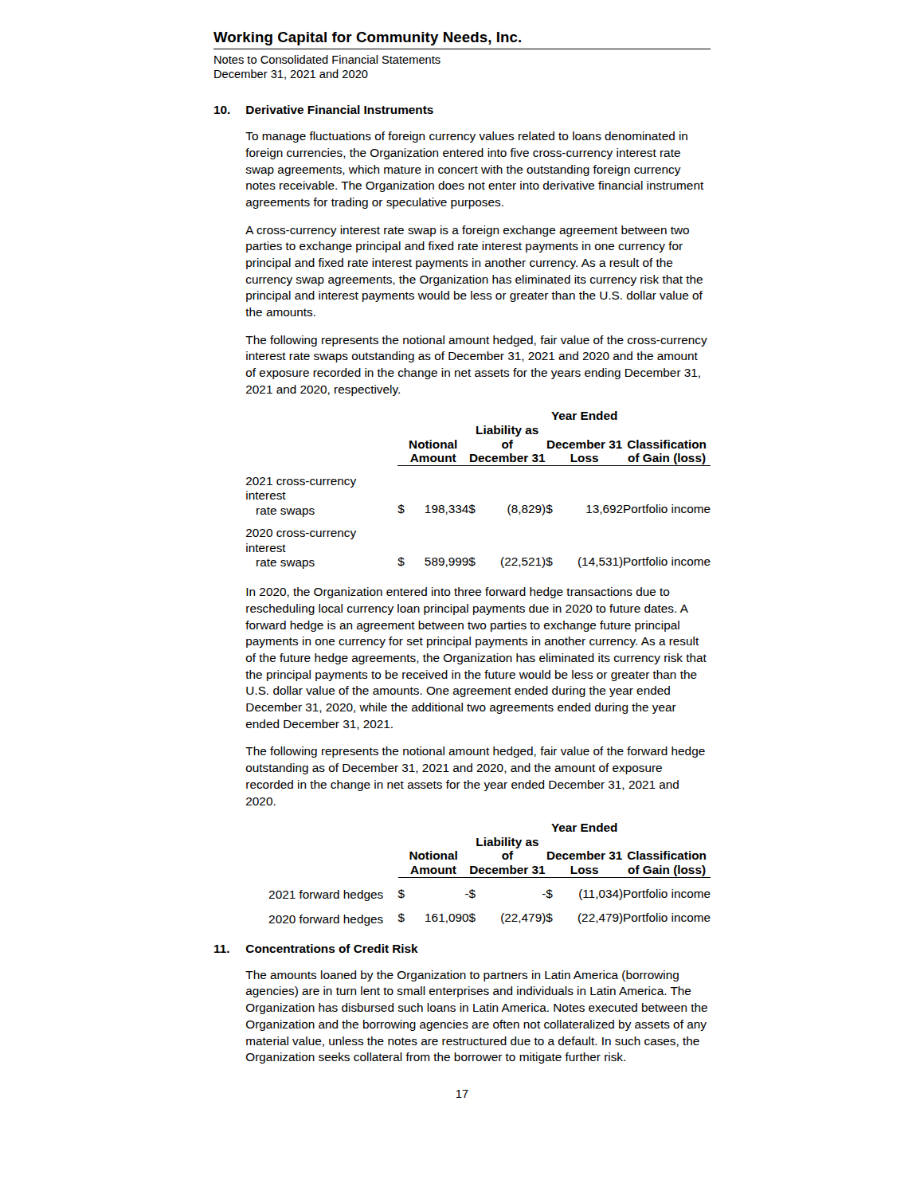Working Capital for Community Needs, Inc.
Notes to Consolidated Financial Statements
December 31, 2021 and 2020
10. Derivative Financial Instruments
To manage fluctuations of foreign currency values related to loans denominated in foreign currencies, the Organization entered into five cross-currency interest rate swap agreements, which mature in concert with the outstanding foreign currency notes receivable. The Organization does not enter into derivative financial instrument agreements for trading or speculative purposes.
A cross-currency interest rate swap is a foreign exchange agreement between two parties to exchange principal and fixed rate interest payments in one currency for principal and fixed rate interest payments in another currency. As a result of the currency swap agreements, the Organization has eliminated its currency risk that the principal and interest payments would be less or greater than the U.S. dollar value of the amounts.
The following represents the notional amount hedged, fair value of the cross-currency interest rate swaps outstanding as of December 31, 2021 and 2020 and the amount of exposure recorded in the change in net assets for the years ending December 31, 2021 and 2020, respectively.
| | | | Year Ended | |
| --- | --- | --- | --- | --- |
| | Notional Amount | Liability as of December 31 | December 31 Loss | Classification of Gain (loss) |
| 2021 cross-currency interest rate swaps | $ | 198,334 | $ | (8,829) | $ | 13,692 | Portfolio income |
| 2020 cross-currency interest rate swaps | $ | 589,999 | $ | (22,521) | $ | (14,531) | Portfolio income |
In 2020, the Organization entered into three forward hedge transactions due to rescheduling local currency loan principal payments due in 2020 to future dates. A forward hedge is an agreement between two parties to exchange future principal payments in one currency for set principal payments in another currency. As a result of the future hedge agreements, the Organization has eliminated its currency risk that the principal payments to be received in the future would be less or greater than the U.S. dollar value of the amounts. One agreement ended during the year ended December 31, 2020, while the additional two agreements ended during the year ended December 31, 2021.
The following represents the notional amount hedged, fair value of the forward hedge outstanding as of December 31, 2021 and 2020, and the amount of exposure recorded in the change in net assets for the year ended December 31, 2021 and 2020.
| | | | Year Ended | |
| --- | --- | --- | --- | --- |
| | Notional Amount | Liability as of December 31 | December 31 Loss | Classification of Gain (loss) |
| 2021 forward hedges | $ | - | $ | - | $ | (11,034) | Portfolio income |
| 2020 forward hedges | $ | 161,090 | $ | (22,479) | $ | (22,479) | Portfolio income |
11. Concentrations of Credit Risk
The amounts loaned by the Organization to partners in Latin America (borrowing agencies) are in turn lent to small enterprises and individuals in Latin America. The Organization has disbursed such loans in Latin America. Notes executed between the Organization and the borrowing agencies are often not collateralized by assets of any material value, unless the notes are restructured due to a default. In such cases, the Organization seeks collateral from the borrower to mitigate further risk.
17